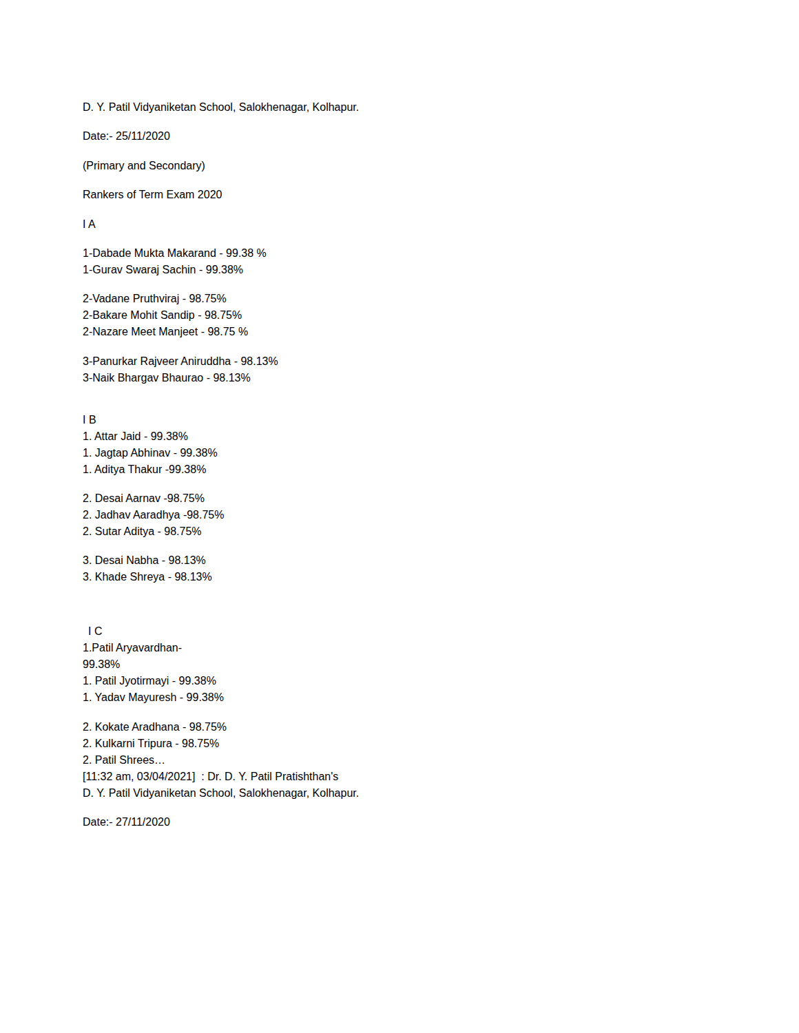D. Y. Patil Vidyaniketan School, Salokhenagar, Kolhapur.
Date:- 25/11/2020
(Primary and Secondary)
Rankers of Term Exam 2020
I A
1-Dabade Mukta Makarand - 99.38 %
1-Gurav Swaraj Sachin - 99.38%
2-Vadane Pruthviraj - 98.75%
2-Bakare Mohit Sandip - 98.75%
2-Nazare Meet Manjeet - 98.75 %
3-Panurkar Rajveer Aniruddha - 98.13%
3-Naik Bhargav Bhaurao - 98.13%
I B
1. Attar Jaid - 99.38%
1. Jagtap Abhinav - 99.38%
1. Aditya Thakur -99.38%
2. Desai Aarnav -98.75%
2. Jadhav Aaradhya -98.75%
2. Sutar Aditya - 98.75%
3. Desai Nabha - 98.13%
3. Khade Shreya - 98.13%
I C
1.Patil Aryavardhan-
99.38%
1. Patil Jyotirmayi - 99.38%
1. Yadav Mayuresh - 99.38%
2. Kokate Aradhana - 98.75%
2. Kulkarni Tripura - 98.75%
2. Patil Shrees…
[11:32 am, 03/04/2021] : Dr. D. Y. Patil Pratishthan's
D. Y. Patil Vidyaniketan School, Salokhenagar, Kolhapur.
Date:- 27/11/2020